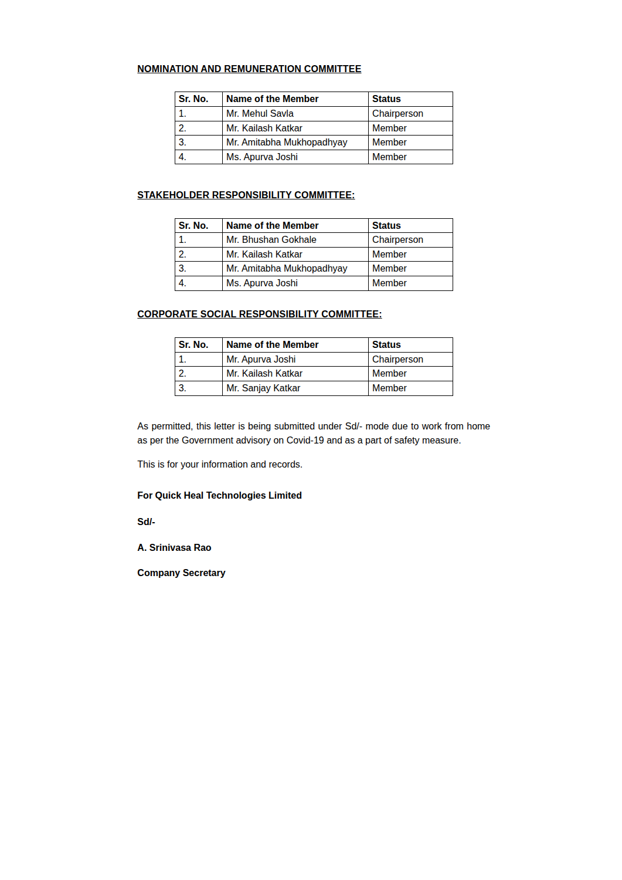NOMINATION AND REMUNERATION COMMITTEE
| Sr. No. | Name of the Member | Status |
| --- | --- | --- |
| 1. | Mr. Mehul Savla | Chairperson |
| 2. | Mr. Kailash Katkar | Member |
| 3. | Mr. Amitabha Mukhopadhyay | Member |
| 4. | Ms. Apurva Joshi | Member |
STAKEHOLDER RESPONSIBILITY COMMITTEE:
| Sr. No. | Name of the Member | Status |
| --- | --- | --- |
| 1. | Mr. Bhushan Gokhale | Chairperson |
| 2. | Mr. Kailash Katkar | Member |
| 3. | Mr. Amitabha Mukhopadhyay | Member |
| 4. | Ms. Apurva Joshi | Member |
CORPORATE SOCIAL RESPONSIBILITY COMMITTEE:
| Sr. No. | Name of the Member | Status |
| --- | --- | --- |
| 1. | Mr. Apurva Joshi | Chairperson |
| 2. | Mr. Kailash Katkar | Member |
| 3. | Mr. Sanjay Katkar | Member |
As permitted, this letter is being submitted under Sd/- mode due to work from home as per the Government advisory on Covid-19 and as a part of safety measure.
This is for your information and records.
For Quick Heal Technologies Limited
Sd/-
A. Srinivasa Rao
Company Secretary